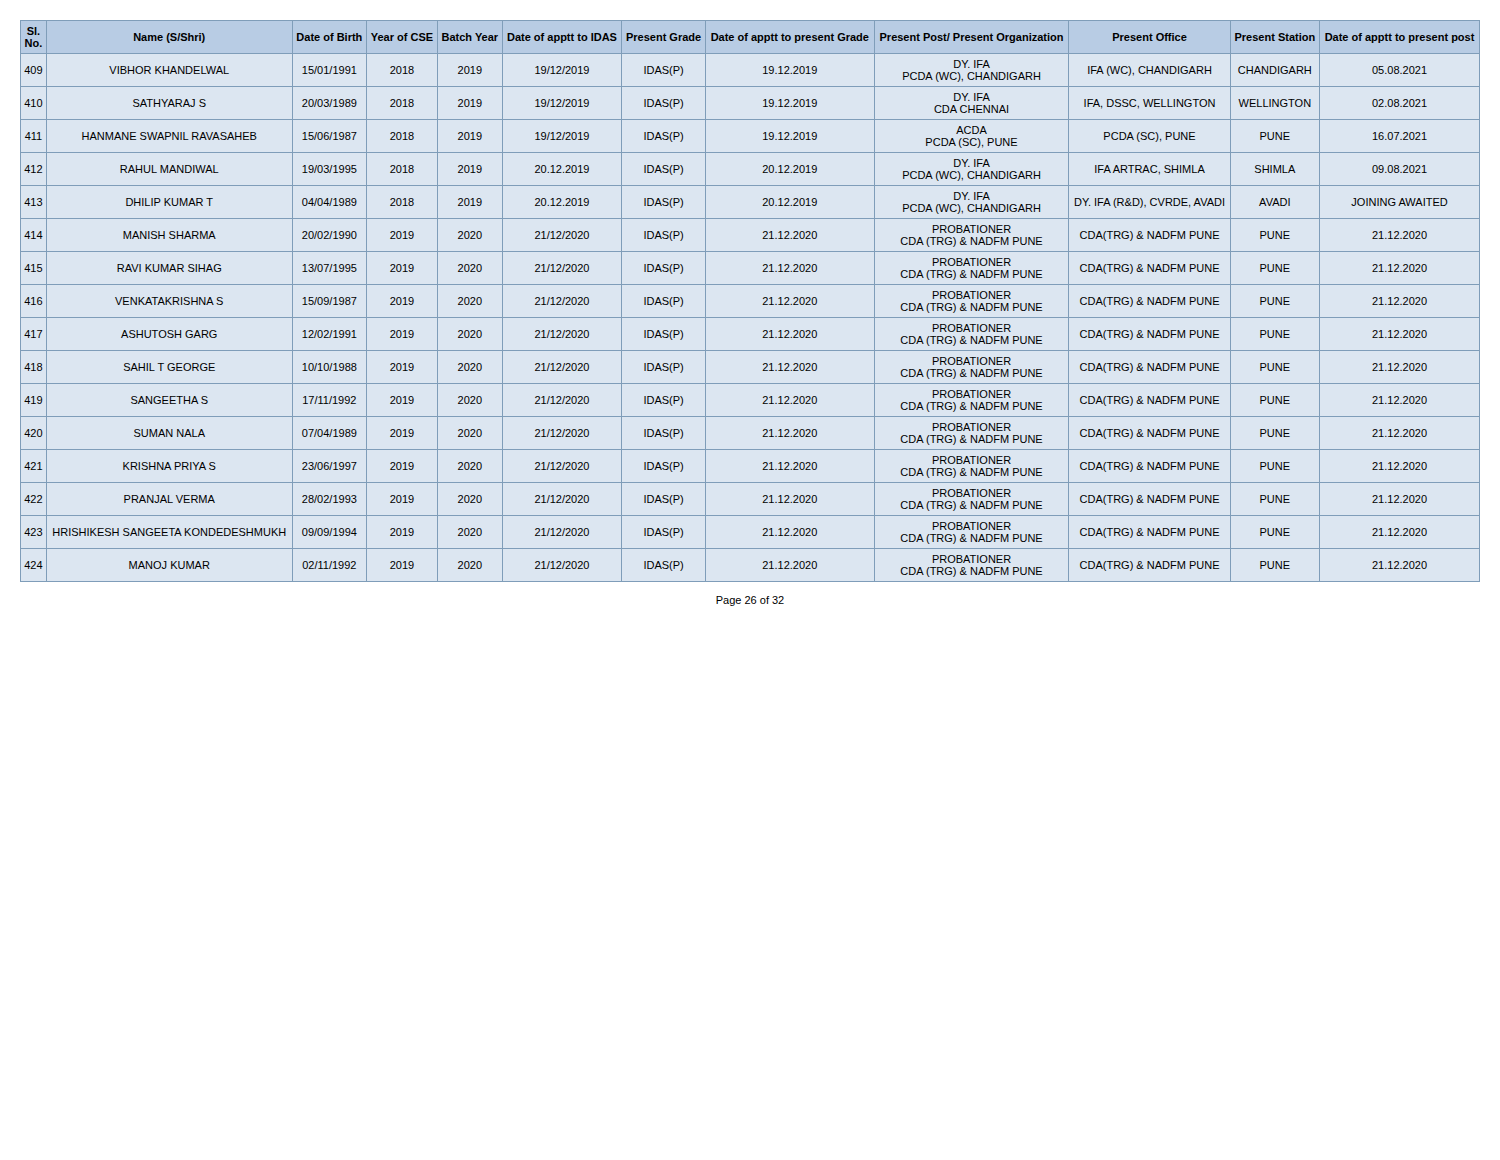| Sl. No. | Name (S/Shri) | Date of Birth | Year of CSE | Batch Year | Date of apptt to IDAS | Present Grade | Date of apptt to present Grade | Present Post/ Present Organization | Present Office | Present Station | Date of apptt to present post |
| --- | --- | --- | --- | --- | --- | --- | --- | --- | --- | --- | --- |
| 409 | VIBHOR KHANDELWAL | 15/01/1991 | 2018 | 2019 | 19/12/2019 | IDAS(P) | 19.12.2019 | DY. IFA PCDA (WC), CHANDIGARH | IFA (WC), CHANDIGARH | CHANDIGARH | 05.08.2021 |
| 410 | SATHYARAJ S | 20/03/1989 | 2018 | 2019 | 19/12/2019 | IDAS(P) | 19.12.2019 | DY. IFA CDA CHENNAI | IFA, DSSC, WELLINGTON | WELLINGTON | 02.08.2021 |
| 411 | HANMANE SWAPNIL RAVASAHEB | 15/06/1987 | 2018 | 2019 | 19/12/2019 | IDAS(P) | 19.12.2019 | ACDA PCDA (SC), PUNE | PCDA (SC), PUNE | PUNE | 16.07.2021 |
| 412 | RAHUL MANDIWAL | 19/03/1995 | 2018 | 2019 | 20.12.2019 | IDAS(P) | 20.12.2019 | DY. IFA PCDA (WC), CHANDIGARH | IFA ARTRAC, SHIMLA | SHIMLA | 09.08.2021 |
| 413 | DHILIP KUMAR T | 04/04/1989 | 2018 | 2019 | 20.12.2019 | IDAS(P) | 20.12.2019 | DY. IFA PCDA (WC), CHANDIGARH | DY. IFA (R&D), CVRDE, AVADI | AVADI | JOINING AWAITED |
| 414 | MANISH SHARMA | 20/02/1990 | 2019 | 2020 | 21/12/2020 | IDAS(P) | 21.12.2020 | PROBATIONER CDA (TRG) & NADFM PUNE | CDA(TRG) & NADFM PUNE | PUNE | 21.12.2020 |
| 415 | RAVI KUMAR SIHAG | 13/07/1995 | 2019 | 2020 | 21/12/2020 | IDAS(P) | 21.12.2020 | PROBATIONER CDA (TRG) & NADFM PUNE | CDA(TRG) & NADFM PUNE | PUNE | 21.12.2020 |
| 416 | VENKATAKRISHNA S | 15/09/1987 | 2019 | 2020 | 21/12/2020 | IDAS(P) | 21.12.2020 | PROBATIONER CDA (TRG) & NADFM PUNE | CDA(TRG) & NADFM PUNE | PUNE | 21.12.2020 |
| 417 | ASHUTOSH GARG | 12/02/1991 | 2019 | 2020 | 21/12/2020 | IDAS(P) | 21.12.2020 | PROBATIONER CDA (TRG) & NADFM PUNE | CDA(TRG) & NADFM PUNE | PUNE | 21.12.2020 |
| 418 | SAHIL T GEORGE | 10/10/1988 | 2019 | 2020 | 21/12/2020 | IDAS(P) | 21.12.2020 | PROBATIONER CDA (TRG) & NADFM PUNE | CDA(TRG) & NADFM PUNE | PUNE | 21.12.2020 |
| 419 | SANGEETHA S | 17/11/1992 | 2019 | 2020 | 21/12/2020 | IDAS(P) | 21.12.2020 | PROBATIONER CDA (TRG) & NADFM PUNE | CDA(TRG) & NADFM PUNE | PUNE | 21.12.2020 |
| 420 | SUMAN NALA | 07/04/1989 | 2019 | 2020 | 21/12/2020 | IDAS(P) | 21.12.2020 | PROBATIONER CDA (TRG) & NADFM PUNE | CDA(TRG) & NADFM PUNE | PUNE | 21.12.2020 |
| 421 | KRISHNA PRIYA S | 23/06/1997 | 2019 | 2020 | 21/12/2020 | IDAS(P) | 21.12.2020 | PROBATIONER CDA (TRG) & NADFM PUNE | CDA(TRG) & NADFM PUNE | PUNE | 21.12.2020 |
| 422 | PRANJAL VERMA | 28/02/1993 | 2019 | 2020 | 21/12/2020 | IDAS(P) | 21.12.2020 | PROBATIONER CDA (TRG) & NADFM PUNE | CDA(TRG) & NADFM PUNE | PUNE | 21.12.2020 |
| 423 | HRISHIKESH SANGEETA KONDEDESHMUKH | 09/09/1994 | 2019 | 2020 | 21/12/2020 | IDAS(P) | 21.12.2020 | PROBATIONER CDA (TRG) & NADFM PUNE | CDA(TRG) & NADFM PUNE | PUNE | 21.12.2020 |
| 424 | MANOJ KUMAR | 02/11/1992 | 2019 | 2020 | 21/12/2020 | IDAS(P) | 21.12.2020 | PROBATIONER CDA (TRG) & NADFM PUNE | CDA(TRG) & NADFM PUNE | PUNE | 21.12.2020 |
Page 26 of 32